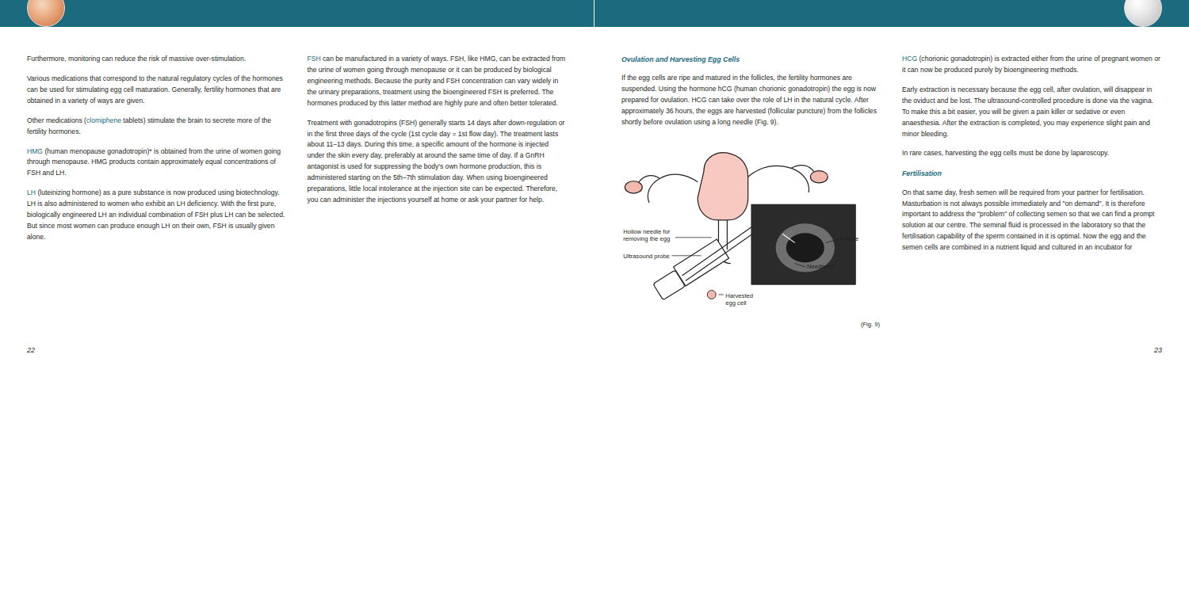Furthermore, monitoring can reduce the risk of massive over-stimulation.
Various medications that correspond to the natural regulatory cycles of the hormones can be used for stimulating egg cell maturation. Generally, fertility hormones that are obtained in a variety of ways are given.
Other medications (clomiphene tablets) stimulate the brain to secrete more of the fertility hormones.
HMG (human menopause gonadotropin)* is obtained from the urine of women going through menopause. HMG products contain approximately equal concentrations of FSH and LH.
LH (luteinizing hormone) as a pure substance is now produced using biotechnology. LH is also administered to women who exhibit an LH deficiency. With the first pure, biologically engineered LH an individual combination of FSH plus LH can be selected. But since most women can produce enough LH on their own, FSH is usually given alone.
FSH can be manufactured in a variety of ways. FSH, like HMG, can be extracted from the urine of women going through menopause or it can be produced by biological engineering methods. Because the purity and FSH concentration can vary widely in the urinary preparations, treatment using the bioengineered FSH is preferred. The hormones produced by this latter method are highly pure and often better tolerated.
Treatment with gonadotropins (FSH) generally starts 14 days after down-regulation or in the first three days of the cycle (1st cycle day = 1st flow day). The treatment lasts about 11–13 days. During this time, a specific amount of the hormone is injected under the skin every day, preferably at around the same time of day. If a GnRH antagonist is used for suppressing the body's own hormone production, this is administered starting on the 5th–7th stimulation day. When using bioengineered preparations, little local intolerance at the injection site can be expected. Therefore, you can administer the injections yourself at home or ask your partner for help.
22
Ovulation and Harvesting Egg Cells
If the egg cells are ripe and matured in the follicles, the fertility hormones are suspended. Using the hormone hCG (human chorionic gonadotropin) the egg is now prepared for ovulation. HCG can take over the role of LH in the natural cycle. After approximately 36 hours, the eggs are harvested (follicular puncture) from the follicles shortly before ovulation using a long needle (Fig. 9).
Hollow needle for removing the egg Ultrasound probe Follicle Needle tip Harvested egg cell
(Fig. 9)
HCG (chorionic gonadotropin) is extracted either from the urine of pregnant women or it can now be produced purely by bioengineering methods.
Early extraction is necessary because the egg cell, after ovulation, will disappear in the oviduct and be lost. The ultrasound-controlled procedure is done via the vagina. To make this a bit easier, you will be given a pain killer or sedative or even anaesthesia. After the extraction is completed, you may experience slight pain and minor bleeding.
In rare cases, harvesting the egg cells must be done by laparoscopy.
Fertilisation
On that same day, fresh semen will be required from your partner for fertilisation. Masturbation is not always possible immediately and "on demand". It is therefore important to address the "problem" of collecting semen so that we can find a prompt solution at our centre. The seminal fluid is processed in the laboratory so that the fertilisation capability of the sperm contained in it is optimal. Now the egg and the semen cells are combined in a nutrient liquid and cultured in an incubator for
23